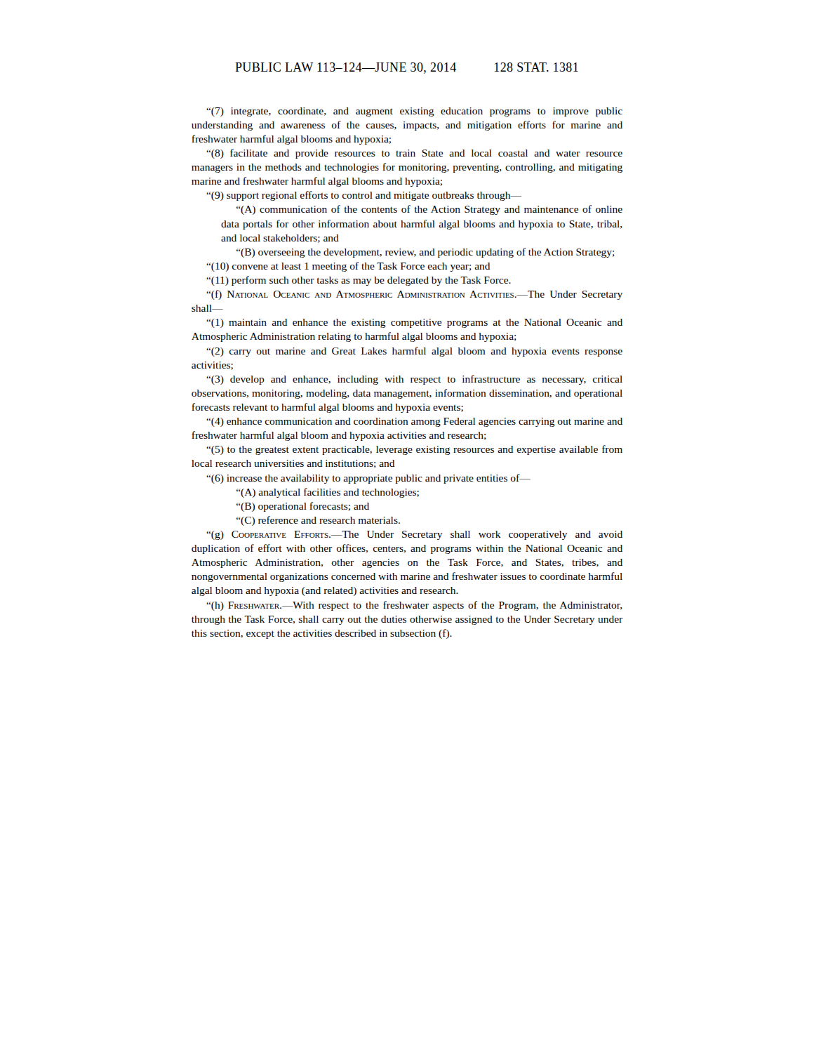PUBLIC LAW 113–124—JUNE 30, 2014 128 STAT. 1381
“(7) integrate, coordinate, and augment existing education programs to improve public understanding and awareness of the causes, impacts, and mitigation efforts for marine and freshwater harmful algal blooms and hypoxia;
“(8) facilitate and provide resources to train State and local coastal and water resource managers in the methods and technologies for monitoring, preventing, controlling, and mitigating marine and freshwater harmful algal blooms and hypoxia;
“(9) support regional efforts to control and mitigate outbreaks through—
“(A) communication of the contents of the Action Strategy and maintenance of online data portals for other information about harmful algal blooms and hypoxia to State, tribal, and local stakeholders; and
“(B) overseeing the development, review, and periodic updating of the Action Strategy;
“(10) convene at least 1 meeting of the Task Force each year; and
“(11) perform such other tasks as may be delegated by the Task Force.
“(f) National Oceanic and Atmospheric Administration Activities.—The Under Secretary shall—
“(1) maintain and enhance the existing competitive programs at the National Oceanic and Atmospheric Administration relating to harmful algal blooms and hypoxia;
“(2) carry out marine and Great Lakes harmful algal bloom and hypoxia events response activities;
“(3) develop and enhance, including with respect to infrastructure as necessary, critical observations, monitoring, modeling, data management, information dissemination, and operational forecasts relevant to harmful algal blooms and hypoxia events;
“(4) enhance communication and coordination among Federal agencies carrying out marine and freshwater harmful algal bloom and hypoxia activities and research;
“(5) to the greatest extent practicable, leverage existing resources and expertise available from local research universities and institutions; and
“(6) increase the availability to appropriate public and private entities of—
“(A) analytical facilities and technologies;
“(B) operational forecasts; and
“(C) reference and research materials.
“(g) Cooperative Efforts.—The Under Secretary shall work cooperatively and avoid duplication of effort with other offices, centers, and programs within the National Oceanic and Atmospheric Administration, other agencies on the Task Force, and States, tribes, and nongovernmental organizations concerned with marine and freshwater issues to coordinate harmful algal bloom and hypoxia (and related) activities and research.
“(h) Freshwater.—With respect to the freshwater aspects of the Program, the Administrator, through the Task Force, shall carry out the duties otherwise assigned to the Under Secretary under this section, except the activities described in subsection (f).